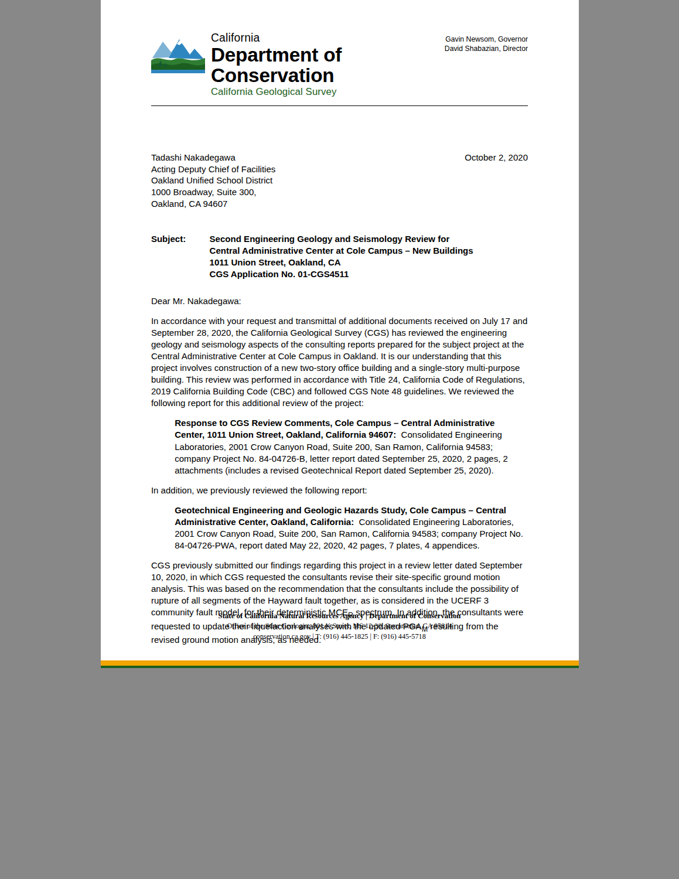California
Department of Conservation
California Geological Survey
Gavin Newsom, Governor
David Shabazian, Director
Tadashi Nakadegawa Acting Deputy Chief of Facilities Oakland Unified School District 1000 Broadway, Suite 300, Oakland, CA 94607
October 2, 2020
Subject:
Second Engineering Geology and Seismology Review for
Central Administrative Center at Cole Campus – New Buildings
1011 Union Street, Oakland, CA
CGS Application No. 01-CGS4511
Dear Mr. Nakadegawa:
In accordance with your request and transmittal of additional documents received on July 17 and September 28, 2020, the California Geological Survey (CGS) has reviewed the engineering geology and seismology aspects of the consulting reports prepared for the subject project at the Central Administrative Center at Cole Campus in Oakland. It is our understanding that this project involves construction of a new two-story office building and a single-story multi-purpose building. This review was performed in accordance with Title 24, California Code of Regulations, 2019 California Building Code (CBC) and followed CGS Note 48 guidelines. We reviewed the following report for this additional review of the project:
Response to CGS Review Comments, Cole Campus – Central Administrative Center, 1011 Union Street, Oakland, California 94607: Consolidated Engineering Laboratories, 2001 Crow Canyon Road, Suite 200, San Ramon, California 94583; company Project No. 84-04726-B, letter report dated September 25, 2020, 2 pages, 2 attachments (includes a revised Geotechnical Report dated September 25, 2020).
In addition, we previously reviewed the following report:
Geotechnical Engineering and Geologic Hazards Study, Cole Campus – Central Administrative Center, Oakland, California: Consolidated Engineering Laboratories, 2001 Crow Canyon Road, Suite 200, San Ramon, California 94583; company Project No. 84-04726-PWA, report dated May 22, 2020, 42 pages, 7 plates, 4 appendices.
CGS previously submitted our findings regarding this project in a review letter dated September 10, 2020, in which CGS requested the consultants revise their site-specific ground motion analysis. This was based on the recommendation that the consultants include the possibility of rupture of all segments of the Hayward fault together, as is considered in the UCERF 3 community fault model, for their deterministic MCER spectrum. In addition, the consultants were requested to update their liquefaction analyses with the updated PGAM resulting from the revised ground motion analysis, as needed.
State of California Natural Resources Agency | Department of Conservation
Office of the State Geologist, 801 K Street, MS 12-30, Sacramento, CA 95814
conservation.ca.gov | T: (916) 445-1825 | F: (916) 445-5718